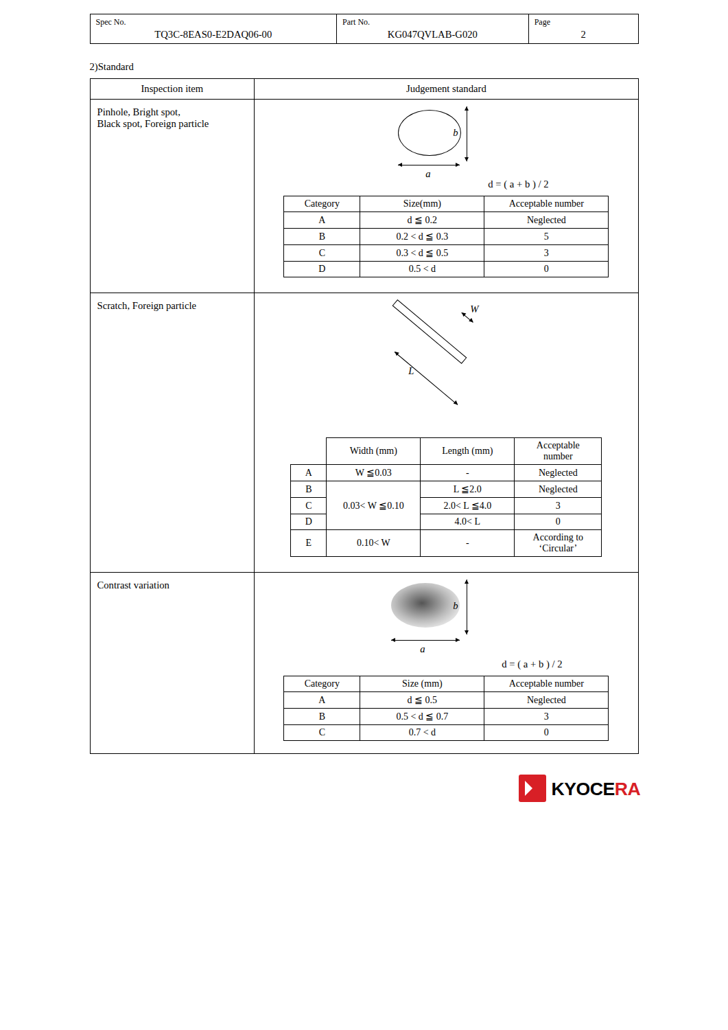| Spec No. TQ3C-8EAS0-E2DAQ06-00 | Part No. KG047QVLAB-G020 | Page 2 |
2)Standard
| Inspection item | Judgement standard |
| --- | --- |
| Pinhole, Bright spot, Black spot, Foreign particle | b a d = ( a + b ) / 2 / Category / Size(mm) / Acceptable number / / --- / --- / --- / / A / d ≦ 0.2 / Neglected / / B / 0.2 < d ≦ 0.3 / 5 / / C / 0.3 < d ≦ 0.5 / 3 / / D / 0.5 < d / 0 / |
| Scratch, Foreign particle | W L / / Width (mm) / Length (mm) / Acceptable number / / A / W ≦0.03 / - / Neglected / / B / 0.03< W ≦0.10 / L ≦2.0 / Neglected / / C / 2.0< L ≦4.0 / 3 / / D / 4.0< L / 0 / / E / 0.10< W / - / According to ‘Circular’ / |
| Contrast variation | b a d = ( a + b ) / 2 / Category / Size (mm) / Acceptable number / / --- / --- / --- / / A / d ≦ 0.5 / Neglected / / B / 0.5 < d ≦ 0.7 / 3 / / C / 0.7 < d / 0 / |
KYOCERA